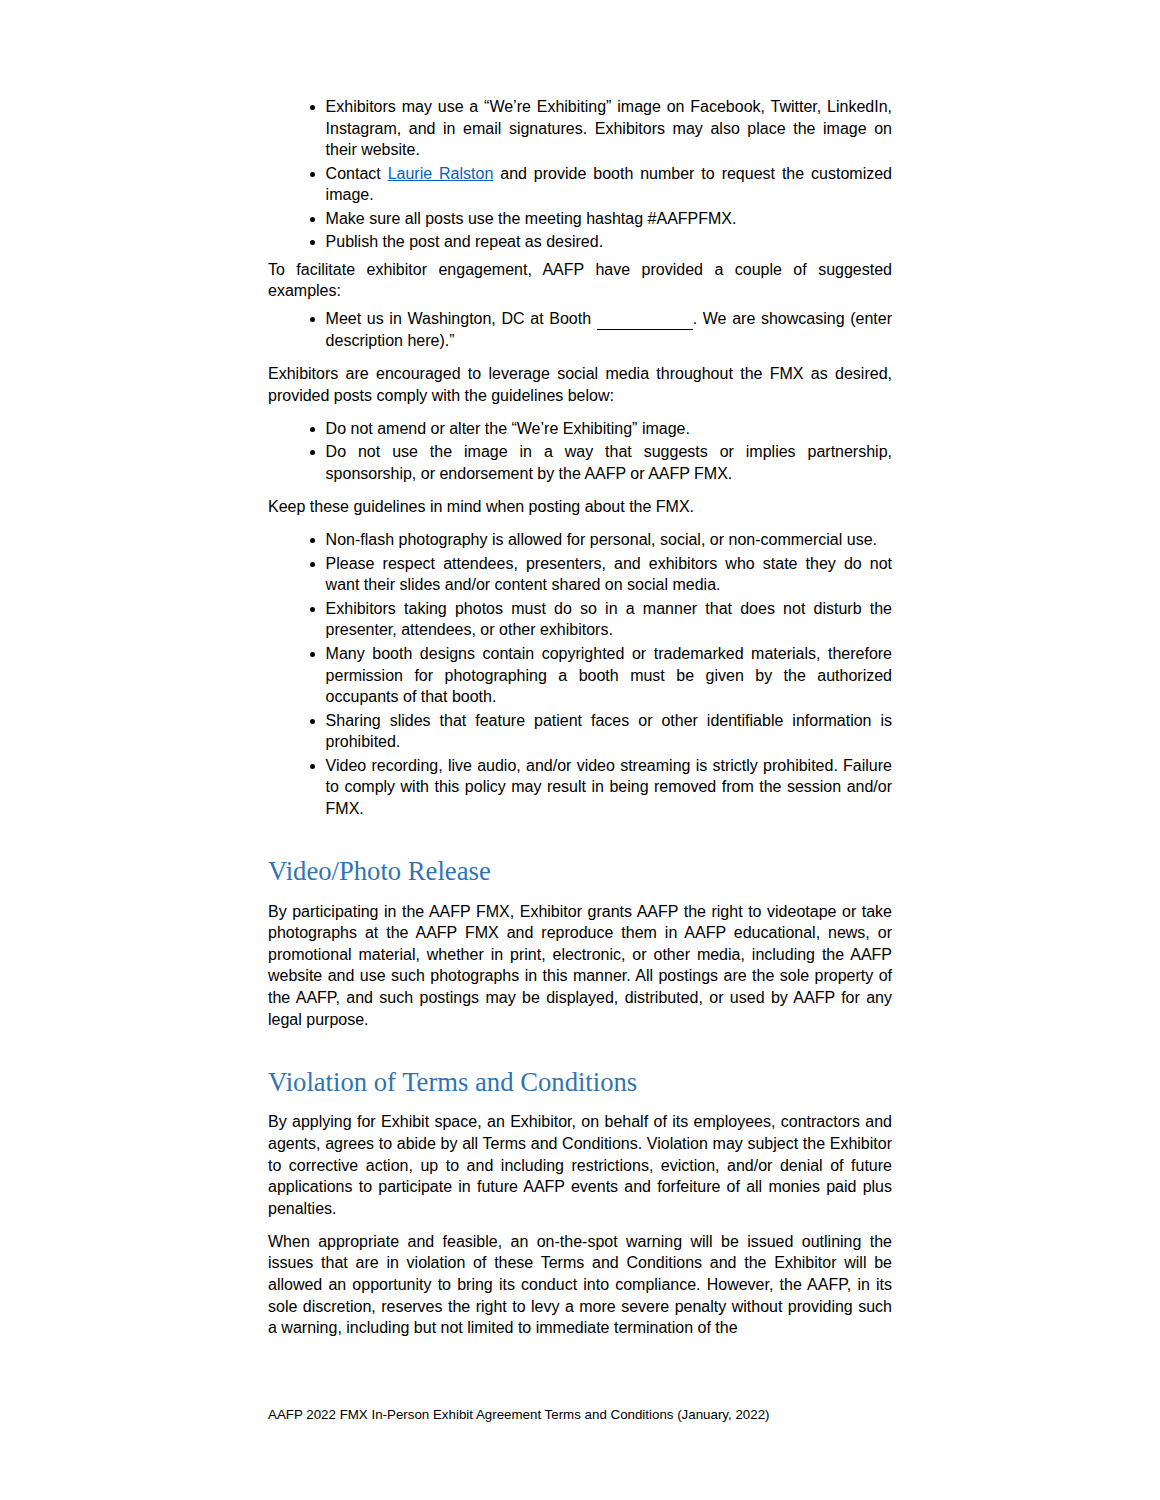Exhibitors may use a “We’re Exhibiting” image on Facebook, Twitter, LinkedIn, Instagram, and in email signatures. Exhibitors may also place the image on their website.
Contact Laurie Ralston and provide booth number to request the customized image.
Make sure all posts use the meeting hashtag #AAFPFMX.
Publish the post and repeat as desired.
To facilitate exhibitor engagement, AAFP have provided a couple of suggested examples:
Meet us in Washington, DC at Booth . We are showcasing (enter description here).”
Exhibitors are encouraged to leverage social media throughout the FMX as desired, provided posts comply with the guidelines below:
Do not amend or alter the “We’re Exhibiting” image.
Do not use the image in a way that suggests or implies partnership, sponsorship, or endorsement by the AAFP or AAFP FMX.
Keep these guidelines in mind when posting about the FMX.
Non-flash photography is allowed for personal, social, or non-commercial use.
Please respect attendees, presenters, and exhibitors who state they do not want their slides and/or content shared on social media.
Exhibitors taking photos must do so in a manner that does not disturb the presenter, attendees, or other exhibitors.
Many booth designs contain copyrighted or trademarked materials, therefore permission for photographing a booth must be given by the authorized occupants of that booth.
Sharing slides that feature patient faces or other identifiable information is prohibited.
Video recording, live audio, and/or video streaming is strictly prohibited. Failure to comply with this policy may result in being removed from the session and/or FMX.
Video/Photo Release
By participating in the AAFP FMX, Exhibitor grants AAFP the right to videotape or take photographs at the AAFP FMX and reproduce them in AAFP educational, news, or promotional material, whether in print, electronic, or other media, including the AAFP website and use such photographs in this manner. All postings are the sole property of the AAFP, and such postings may be displayed, distributed, or used by AAFP for any legal purpose.
Violation of Terms and Conditions
By applying for Exhibit space, an Exhibitor, on behalf of its employees, contractors and agents, agrees to abide by all Terms and Conditions. Violation may subject the Exhibitor to corrective action, up to and including restrictions, eviction, and/or denial of future applications to participate in future AAFP events and forfeiture of all monies paid plus penalties.
When appropriate and feasible, an on-the-spot warning will be issued outlining the issues that are in violation of these Terms and Conditions and the Exhibitor will be allowed an opportunity to bring its conduct into compliance. However, the AAFP, in its sole discretion, reserves the right to levy a more severe penalty without providing such a warning, including but not limited to immediate termination of the
AAFP 2022 FMX In-Person Exhibit Agreement Terms and Conditions (January, 2022)